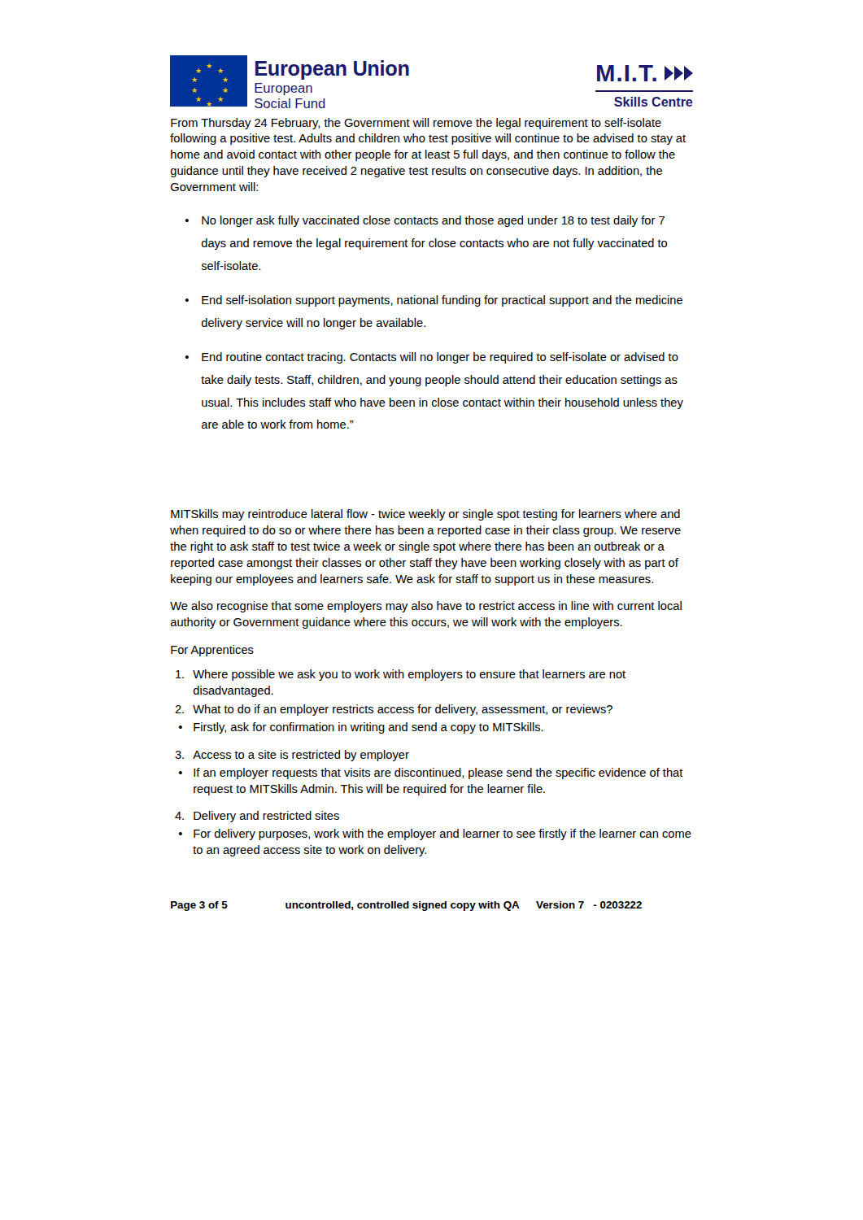★ ★ ★ ★ ★ ★ ★ ★ ★ ★
European Union
European
Social Fund
M.I.T.
Skills Centre
From Thursday 24 February, the Government will remove the legal requirement to self-isolate following a positive test. Adults and children who test positive will continue to be advised to stay at home and avoid contact with other people for at least 5 full days, and then continue to follow the guidance until they have received 2 negative test results on consecutive days. In addition, the Government will:
No longer ask fully vaccinated close contacts and those aged under 18 to test daily for 7 days and remove the legal requirement for close contacts who are not fully vaccinated to self-isolate.
End self-isolation support payments, national funding for practical support and the medicine delivery service will no longer be available.
End routine contact tracing. Contacts will no longer be required to self-isolate or advised to take daily tests. Staff, children, and young people should attend their education settings as usual. This includes staff who have been in close contact within their household unless they are able to work from home.”
MITSkills may reintroduce lateral flow - twice weekly or single spot testing for learners where and when required to do so or where there has been a reported case in their class group. We reserve the right to ask staff to test twice a week or single spot where there has been an outbreak or a reported case amongst their classes or other staff they have been working closely with as part of keeping our employees and learners safe. We ask for staff to support us in these measures.
We also recognise that some employers may also have to restrict access in line with current local authority or Government guidance where this occurs, we will work with the employers.
For Apprentices
Where possible we ask you to work with employers to ensure that learners are not disadvantaged.
What to do if an employer restricts access for delivery, assessment, or reviews?
Firstly, ask for confirmation in writing and send a copy to MITSkills.
Access to a site is restricted by employer
If an employer requests that visits are discontinued, please send the specific evidence of that request to MITSkills Admin. This will be required for the learner file.
Delivery and restricted sites
For delivery purposes, work with the employer and learner to see firstly if the learner can come to an agreed access site to work on delivery.
Page 3 of 5
uncontrolled, controlled signed copy with QA
Version 7 - 0203222